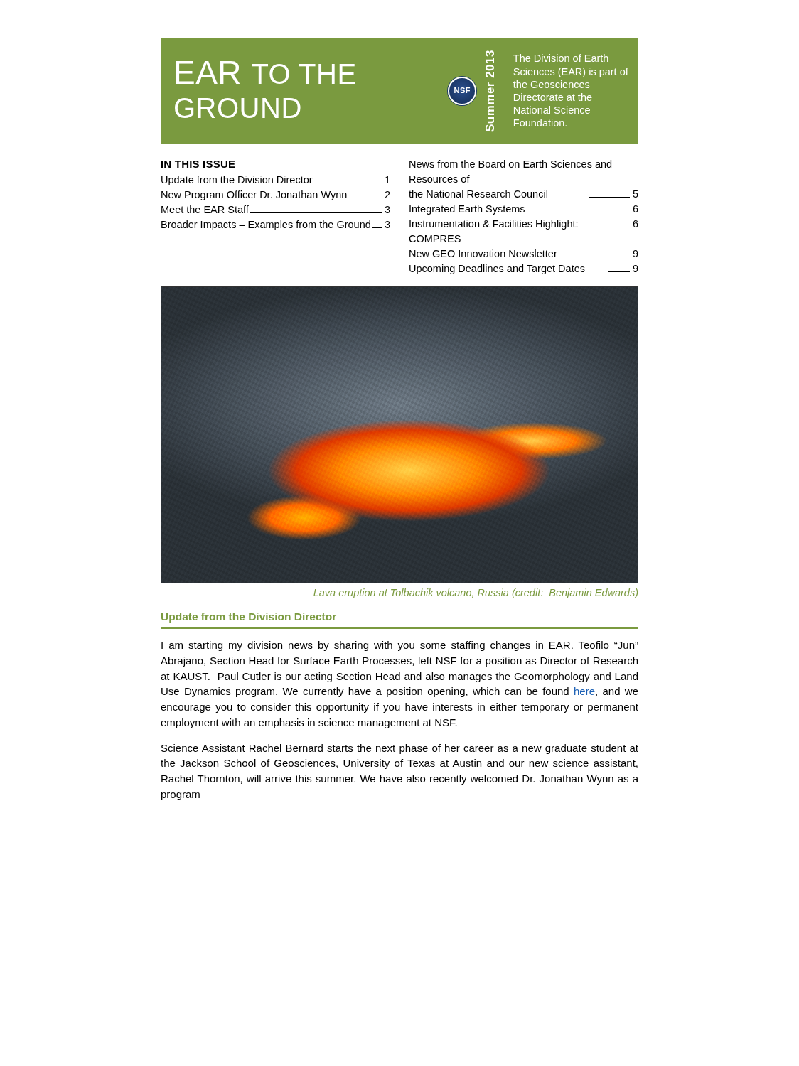EAR TO THE GROUND
NSF
Summer 2013
The Division of Earth Sciences (EAR) is part of the Geosciences Directorate at the National Science Foundation.
IN THIS ISSUE
Update from the Division Director 1
New Program Officer Dr. Jonathan Wynn 2
Meet the EAR Staff 3
Broader Impacts – Examples from the Ground 3
News from the Board on Earth Sciences and Resources of the National Research Council 5
Integrated Earth Systems 6
Instrumentation & Facilities Highlight: COMPRES 6
New GEO Innovation Newsletter 9
Upcoming Deadlines and Target Dates 9
Lava eruption at Tolbachik volcano, Russia (credit: Benjamin Edwards)
Update from the Division Director
I am starting my division news by sharing with you some staffing changes in EAR. Teofilo “Jun” Abrajano, Section Head for Surface Earth Processes, left NSF for a position as Director of Research at KAUST. Paul Cutler is our acting Section Head and also manages the Geomorphology and Land Use Dynamics program. We currently have a position opening, which can be found here, and we encourage you to consider this opportunity if you have interests in either temporary or permanent employment with an emphasis in science management at NSF.
Science Assistant Rachel Bernard starts the next phase of her career as a new graduate student at the Jackson School of Geosciences, University of Texas at Austin and our new science assistant, Rachel Thornton, will arrive this summer. We have also recently welcomed Dr. Jonathan Wynn as a program